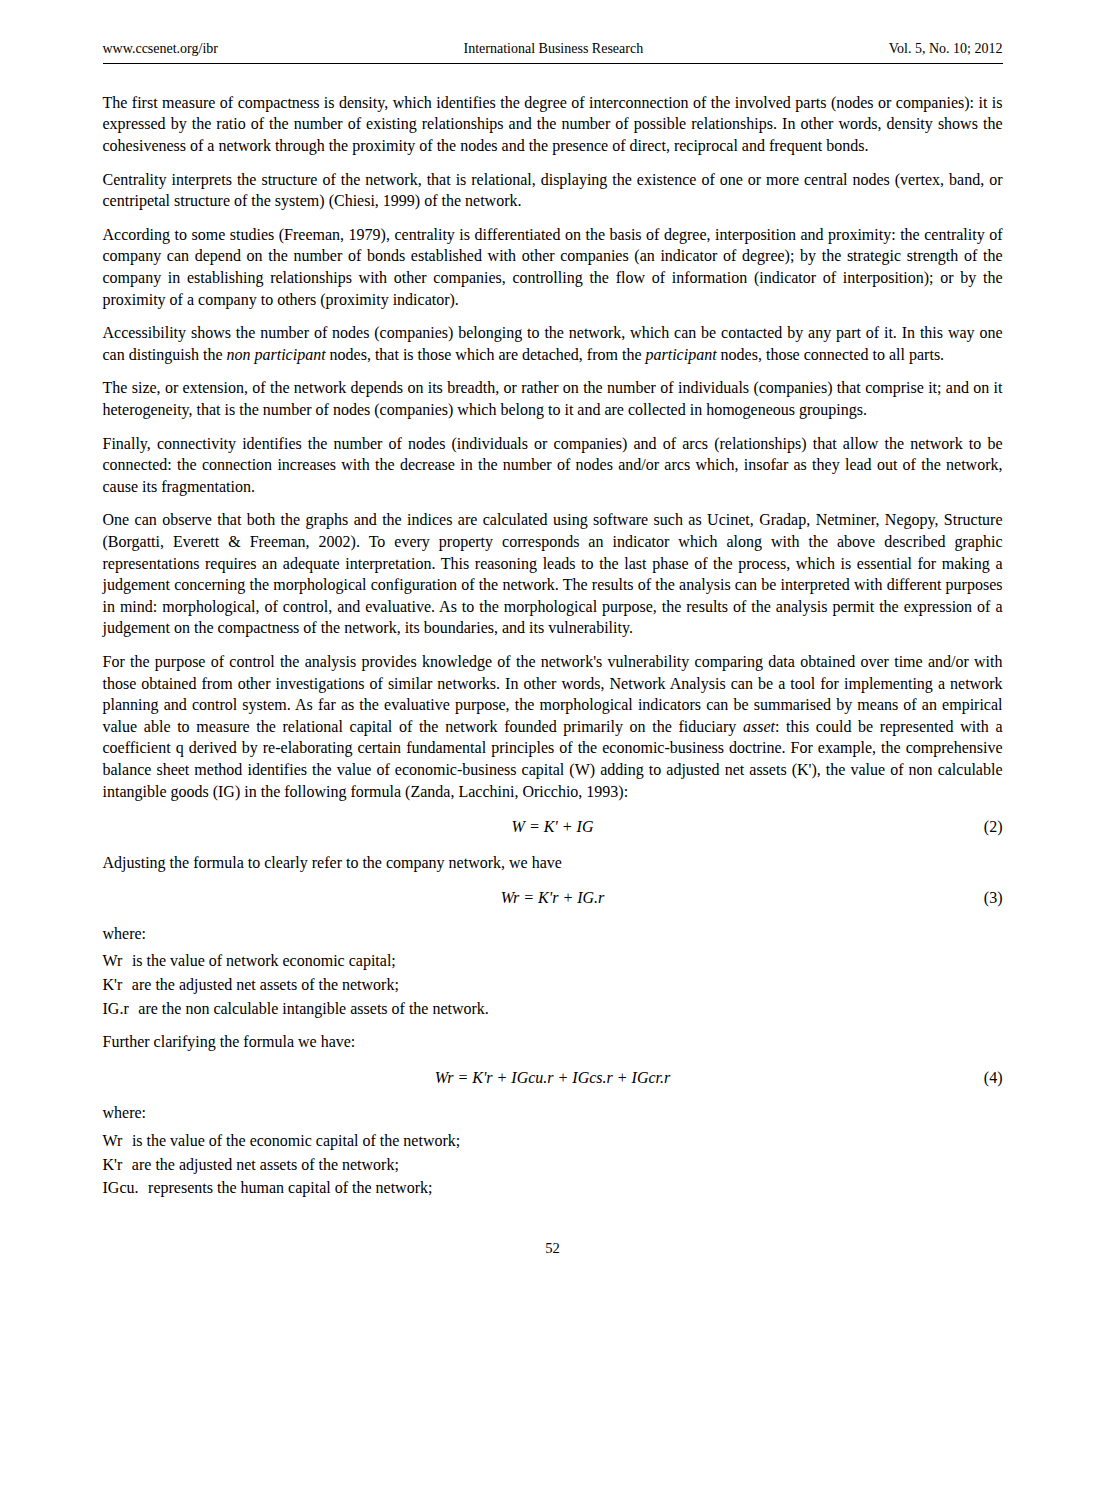www.ccsenet.org/ibr International Business Research Vol. 5, No. 10; 2012
The first measure of compactness is density, which identifies the degree of interconnection of the involved parts (nodes or companies): it is expressed by the ratio of the number of existing relationships and the number of possible relationships. In other words, density shows the cohesiveness of a network through the proximity of the nodes and the presence of direct, reciprocal and frequent bonds.
Centrality interprets the structure of the network, that is relational, displaying the existence of one or more central nodes (vertex, band, or centripetal structure of the system) (Chiesi, 1999) of the network.
According to some studies (Freeman, 1979), centrality is differentiated on the basis of degree, interposition and proximity: the centrality of company can depend on the number of bonds established with other companies (an indicator of degree); by the strategic strength of the company in establishing relationships with other companies, controlling the flow of information (indicator of interposition); or by the proximity of a company to others (proximity indicator).
Accessibility shows the number of nodes (companies) belonging to the network, which can be contacted by any part of it. In this way one can distinguish the non participant nodes, that is those which are detached, from the participant nodes, those connected to all parts.
The size, or extension, of the network depends on its breadth, or rather on the number of individuals (companies) that comprise it; and on it heterogeneity, that is the number of nodes (companies) which belong to it and are collected in homogeneous groupings.
Finally, connectivity identifies the number of nodes (individuals or companies) and of arcs (relationships) that allow the network to be connected: the connection increases with the decrease in the number of nodes and/or arcs which, insofar as they lead out of the network, cause its fragmentation.
One can observe that both the graphs and the indices are calculated using software such as Ucinet, Gradap, Netminer, Negopy, Structure (Borgatti, Everett & Freeman, 2002). To every property corresponds an indicator which along with the above described graphic representations requires an adequate interpretation. This reasoning leads to the last phase of the process, which is essential for making a judgement concerning the morphological configuration of the network. The results of the analysis can be interpreted with different purposes in mind: morphological, of control, and evaluative. As to the morphological purpose, the results of the analysis permit the expression of a judgement on the compactness of the network, its boundaries, and its vulnerability.
For the purpose of control the analysis provides knowledge of the network's vulnerability comparing data obtained over time and/or with those obtained from other investigations of similar networks. In other words, Network Analysis can be a tool for implementing a network planning and control system. As far as the evaluative purpose, the morphological indicators can be summarised by means of an empirical value able to measure the relational capital of the network founded primarily on the fiduciary asset: this could be represented with a coefficient q derived by re-elaborating certain fundamental principles of the economic-business doctrine. For example, the comprehensive balance sheet method identifies the value of economic-business capital (W) adding to adjusted net assets (K'), the value of non calculable intangible goods (IG) in the following formula (Zanda, Lacchini, Oricchio, 1993):
W = K' + IG (2)
Adjusting the formula to clearly refer to the company network, we have
Wr = K'r + IG.r (3)
where:
Wr
is the value of network economic capital;
K'r
are the adjusted net assets of the network;
IG.r
are the non calculable intangible assets of the network.
Further clarifying the formula we have:
Wr = K'r + IGcu.r + IGcs.r + IGcr.r (4)
where:
Wr
is the value of the economic capital of the network;
K'r
are the adjusted net assets of the network;
IGcu.
represents the human capital of the network;
52